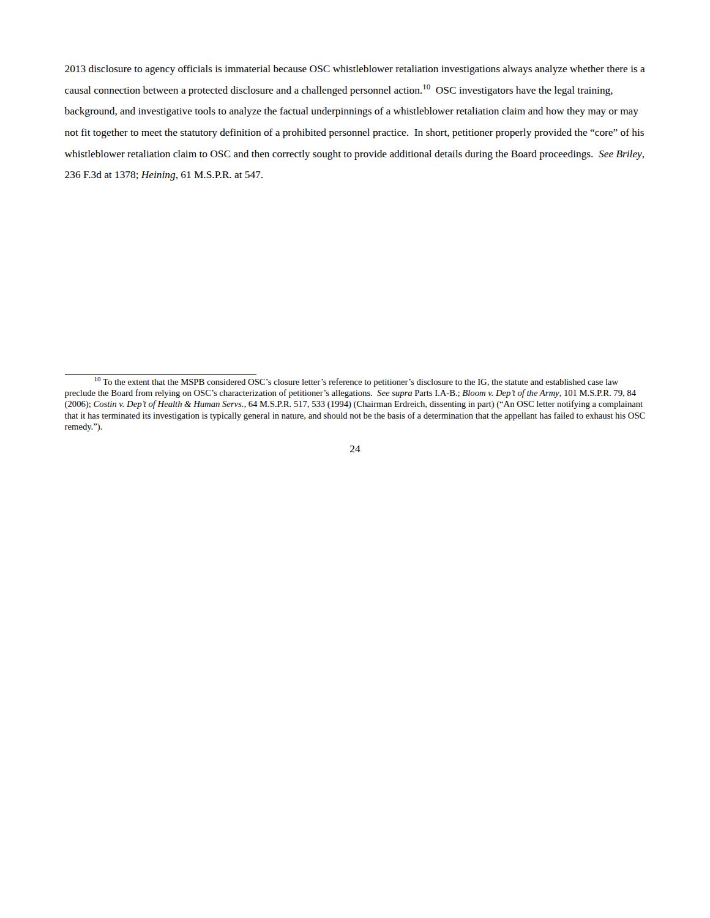2013 disclosure to agency officials is immaterial because OSC whistleblower retaliation investigations always analyze whether there is a causal connection between a protected disclosure and a challenged personnel action.10 OSC investigators have the legal training, background, and investigative tools to analyze the factual underpinnings of a whistleblower retaliation claim and how they may or may not fit together to meet the statutory definition of a prohibited personnel practice. In short, petitioner properly provided the “core” of his whistleblower retaliation claim to OSC and then correctly sought to provide additional details during the Board proceedings. See Briley, 236 F.3d at 1378; Heining, 61 M.S.P.R. at 547.
10 To the extent that the MSPB considered OSC’s closure letter’s reference to petitioner’s disclosure to the IG, the statute and established case law preclude the Board from relying on OSC’s characterization of petitioner’s allegations. See supra Parts I.A-B.; Bloom v. Dep’t of the Army, 101 M.S.P.R. 79, 84 (2006); Costin v. Dep’t of Health & Human Servs., 64 M.S.P.R. 517, 533 (1994) (Chairman Erdreich, dissenting in part) (“An OSC letter notifying a complainant that it has terminated its investigation is typically general in nature, and should not be the basis of a determination that the appellant has failed to exhaust his OSC remedy.”).
24